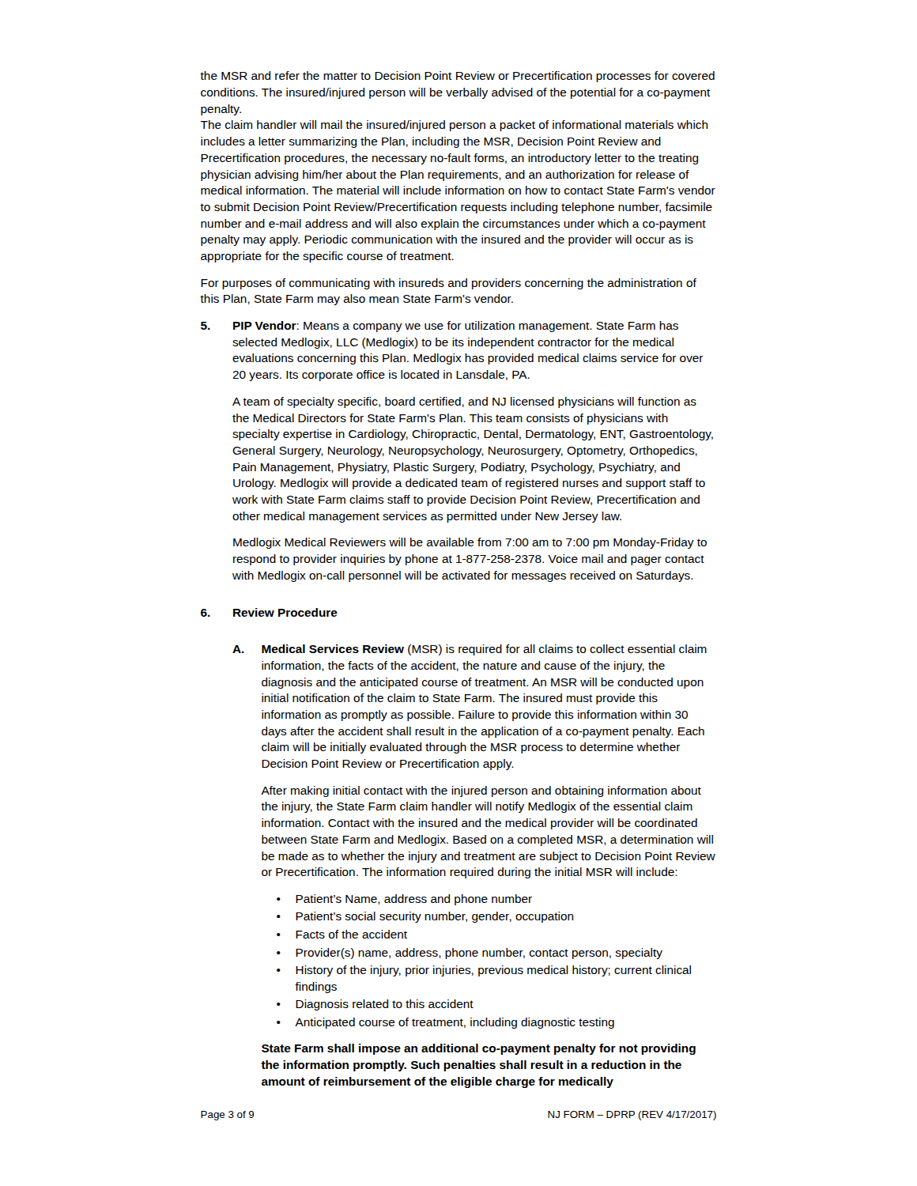the MSR and refer the matter to Decision Point Review or Precertification processes for covered conditions. The insured/injured person will be verbally advised of the potential for a co-payment penalty.
The claim handler will mail the insured/injured person a packet of informational materials which includes a letter summarizing the Plan, including the MSR, Decision Point Review and Precertification procedures, the necessary no-fault forms, an introductory letter to the treating physician advising him/her about the Plan requirements, and an authorization for release of medical information. The material will include information on how to contact State Farm's vendor to submit Decision Point Review/Precertification requests including telephone number, facsimile number and e-mail address and will also explain the circumstances under which a co-payment penalty may apply. Periodic communication with the insured and the provider will occur as is appropriate for the specific course of treatment.
For purposes of communicating with insureds and providers concerning the administration of this Plan, State Farm may also mean State Farm's vendor.
5.
PIP Vendor: Means a company we use for utilization management. State Farm has selected Medlogix, LLC (Medlogix) to be its independent contractor for the medical evaluations concerning this Plan. Medlogix has provided medical claims service for over 20 years. Its corporate office is located in Lansdale, PA.
A team of specialty specific, board certified, and NJ licensed physicians will function as the Medical Directors for State Farm's Plan. This team consists of physicians with specialty expertise in Cardiology, Chiropractic, Dental, Dermatology, ENT, Gastroentology, General Surgery, Neurology, Neuropsychology, Neurosurgery, Optometry, Orthopedics, Pain Management, Physiatry, Plastic Surgery, Podiatry, Psychology, Psychiatry, and Urology. Medlogix will provide a dedicated team of registered nurses and support staff to work with State Farm claims staff to provide Decision Point Review, Precertification and other medical management services as permitted under New Jersey law.
Medlogix Medical Reviewers will be available from 7:00 am to 7:00 pm Monday-Friday to respond to provider inquiries by phone at 1-877-258-2378. Voice mail and pager contact with Medlogix on-call personnel will be activated for messages received on Saturdays.
6.
Review Procedure
A.
Medical Services Review (MSR) is required for all claims to collect essential claim information, the facts of the accident, the nature and cause of the injury, the diagnosis and the anticipated course of treatment. An MSR will be conducted upon initial notification of the claim to State Farm. The insured must provide this information as promptly as possible. Failure to provide this information within 30 days after the accident shall result in the application of a co-payment penalty. Each claim will be initially evaluated through the MSR process to determine whether Decision Point Review or Precertification apply.
After making initial contact with the injured person and obtaining information about the injury, the State Farm claim handler will notify Medlogix of the essential claim information. Contact with the insured and the medical provider will be coordinated between State Farm and Medlogix. Based on a completed MSR, a determination will be made as to whether the injury and treatment are subject to Decision Point Review or Precertification. The information required during the initial MSR will include:
Patient’s Name, address and phone number
Patient’s social security number, gender, occupation
Facts of the accident
Provider(s) name, address, phone number, contact person, specialty
History of the injury, prior injuries, previous medical history; current clinical findings
Diagnosis related to this accident
Anticipated course of treatment, including diagnostic testing
State Farm shall impose an additional co-payment penalty for not providing the information promptly. Such penalties shall result in a reduction in the amount of reimbursement of the eligible charge for medically
Page 3 of 9 NJ FORM – DPRP (REV 4/17/2017)